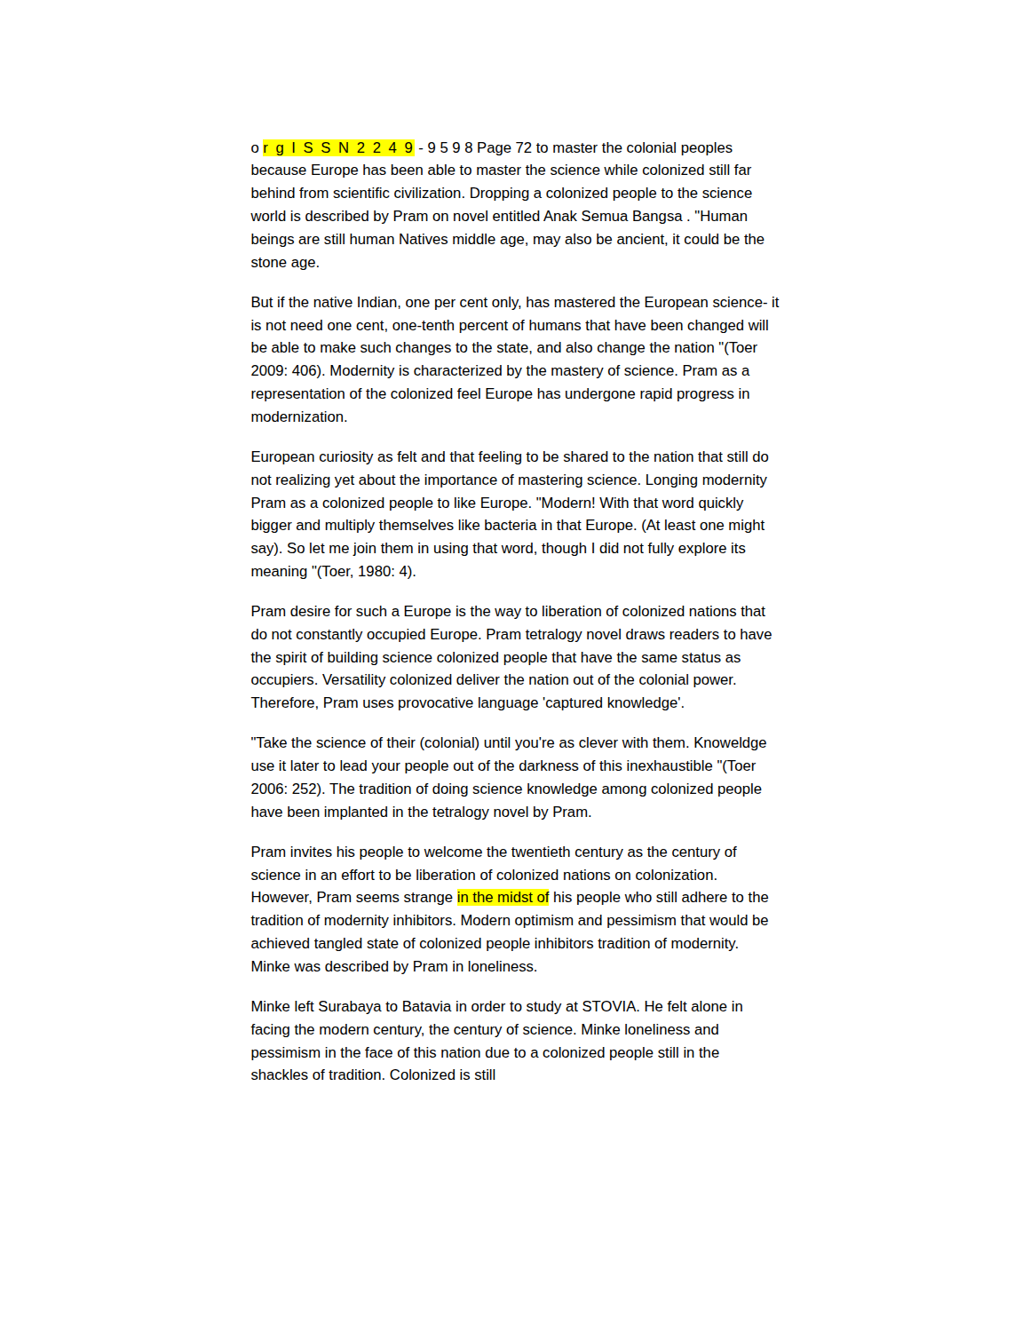o r g I S S N 2 2 4 9 - 9 5 9 8 Page 72 to master the colonial peoples because Europe has been able to master the science while colonized still far behind from scientific civilization. Dropping a colonized people to the science world is described by Pram on novel entitled Anak Semua Bangsa . "Human beings are still human Natives middle age, may also be ancient, it could be the stone age.
But if the native Indian, one per cent only, has mastered the European science- it is not need one cent, one-tenth percent of humans that have been changed will be able to make such changes to the state, and also change the nation "(Toer 2009: 406). Modernity is characterized by the mastery of science. Pram as a representation of the colonized feel Europe has undergone rapid progress in modernization.
European curiosity as felt and that feeling to be shared to the nation that still do not realizing yet about the importance of mastering science. Longing modernity Pram as a colonized people to like Europe. "Modern! With that word quickly bigger and multiply themselves like bacteria in that Europe. (At least one might say). So let me join them in using that word, though I did not fully explore its meaning "(Toer, 1980: 4).
Pram desire for such a Europe is the way to liberation of colonized nations that do not constantly occupied Europe. Pram tetralogy novel draws readers to have the spirit of building science colonized people that have the same status as occupiers. Versatility colonized deliver the nation out of the colonial power. Therefore, Pram uses provocative language 'captured knowledge'.
"Take the science of their (colonial) until you're as clever with them. Knoweldge use it later to lead your people out of the darkness of this inexhaustible "(Toer 2006: 252). The tradition of doing science knowledge among colonized people have been implanted in the tetralogy novel by Pram.
Pram invites his people to welcome the twentieth century as the century of science in an effort to be liberation of colonized nations on colonization. However, Pram seems strange in the midst of his people who still adhere to the tradition of modernity inhibitors. Modern optimism and pessimism that would be achieved tangled state of colonized people inhibitors tradition of modernity. Minke was described by Pram in loneliness.
Minke left Surabaya to Batavia in order to study at STOVIA. He felt alone in facing the modern century, the century of science. Minke loneliness and pessimism in the face of this nation due to a colonized people still in the shackles of tradition. Colonized is still